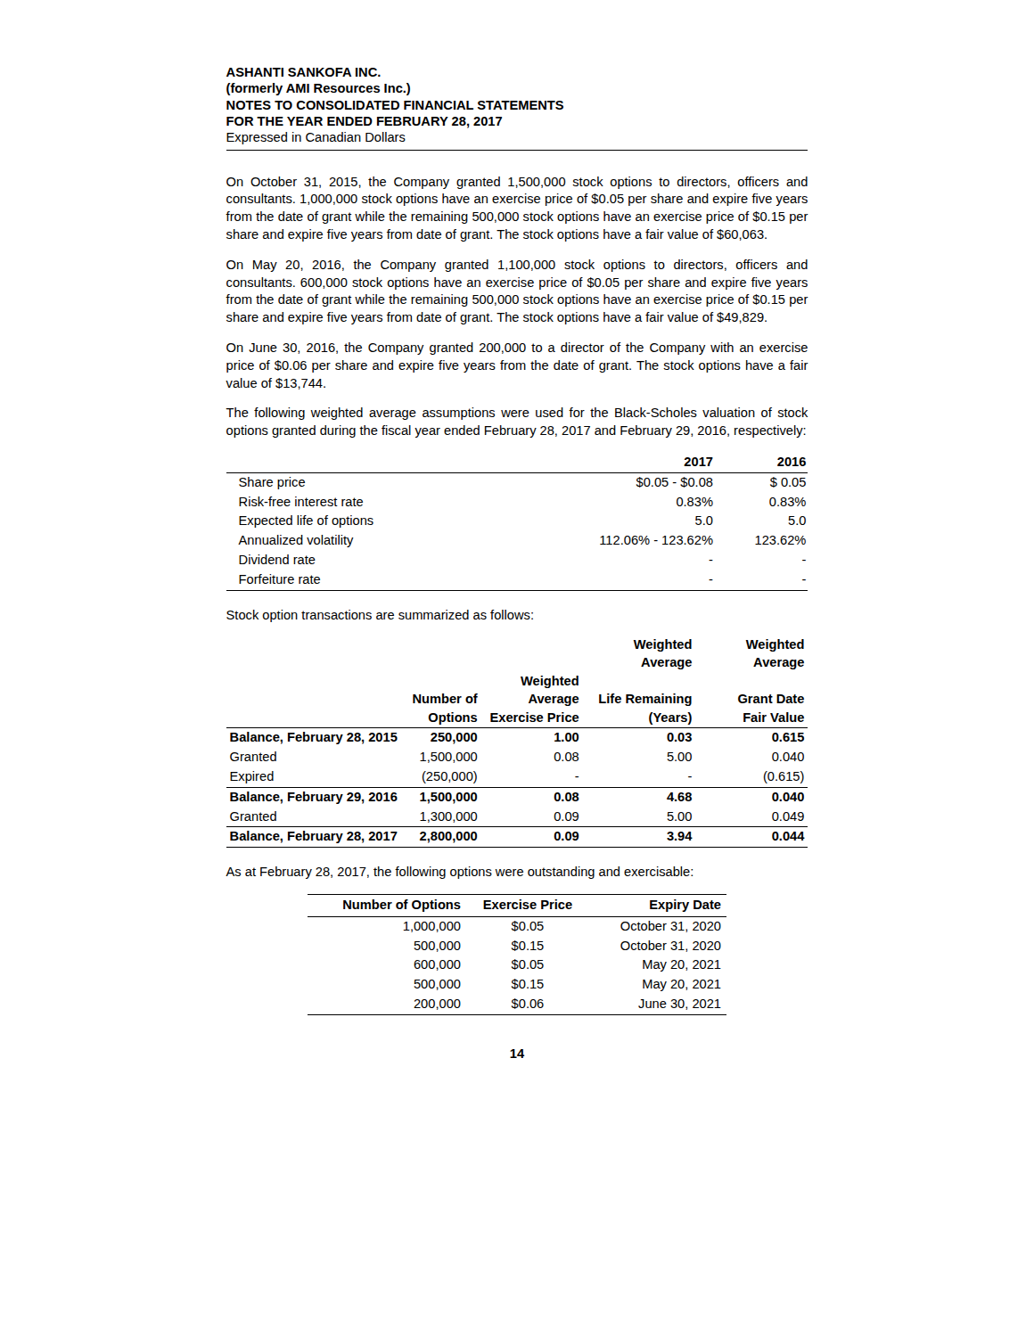ASHANTI SANKOFA INC.
(formerly AMI Resources Inc.)
NOTES TO CONSOLIDATED FINANCIAL STATEMENTS
FOR THE YEAR ENDED FEBRUARY 28, 2017
Expressed in Canadian Dollars
On October 31, 2015, the Company granted 1,500,000 stock options to directors, officers and consultants. 1,000,000 stock options have an exercise price of $0.05 per share and expire five years from the date of grant while the remaining 500,000 stock options have an exercise price of $0.15 per share and expire five years from date of grant. The stock options have a fair value of $60,063.
On May 20, 2016, the Company granted 1,100,000 stock options to directors, officers and consultants. 600,000 stock options have an exercise price of $0.05 per share and expire five years from the date of grant while the remaining 500,000 stock options have an exercise price of $0.15 per share and expire five years from date of grant. The stock options have a fair value of $49,829.
On June 30, 2016, the Company granted 200,000 to a director of the Company with an exercise price of $0.06 per share and expire five years from the date of grant. The stock options have a fair value of $13,744.
The following weighted average assumptions were used for the Black-Scholes valuation of stock options granted during the fiscal year ended February 28, 2017 and February 29, 2016, respectively:
| | 2017 | 2016 |
| --- | --- | --- |
| Share price | $0.05 - $0.08 | $ 0.05 |
| Risk-free interest rate | 0.83% | 0.83% |
| Expected life of options | 5.0 | 5.0 |
| Annualized volatility | 112.06% - 123.62% | 123.62% |
| Dividend rate | - | - |
| Forfeiture rate | - | - |
Stock option transactions are summarized as follows:
| | | | Weighted Average | Weighted Average |
| --- | --- | --- | --- | --- |
| | Number of | Weighted Average | Life Remaining | Grant Date |
| | Options | Exercise Price | (Years) | Fair Value |
| Balance, February 28, 2015 | 250,000 | 1.00 | 0.03 | 0.615 |
| Granted | 1,500,000 | 0.08 | 5.00 | 0.040 |
| Expired | (250,000) | - | - | (0.615) |
| Balance, February 29, 2016 | 1,500,000 | 0.08 | 4.68 | 0.040 |
| Granted | 1,300,000 | 0.09 | 5.00 | 0.049 |
| Balance, February 28, 2017 | 2,800,000 | 0.09 | 3.94 | 0.044 |
As at February 28, 2017, the following options were outstanding and exercisable:
| Number of Options | Exercise Price | Expiry Date |
| --- | --- | --- |
| 1,000,000 | $0.05 | October 31, 2020 |
| 500,000 | $0.15 | October 31, 2020 |
| 600,000 | $0.05 | May 20, 2021 |
| 500,000 | $0.15 | May 20, 2021 |
| 200,000 | $0.06 | June 30, 2021 |
14